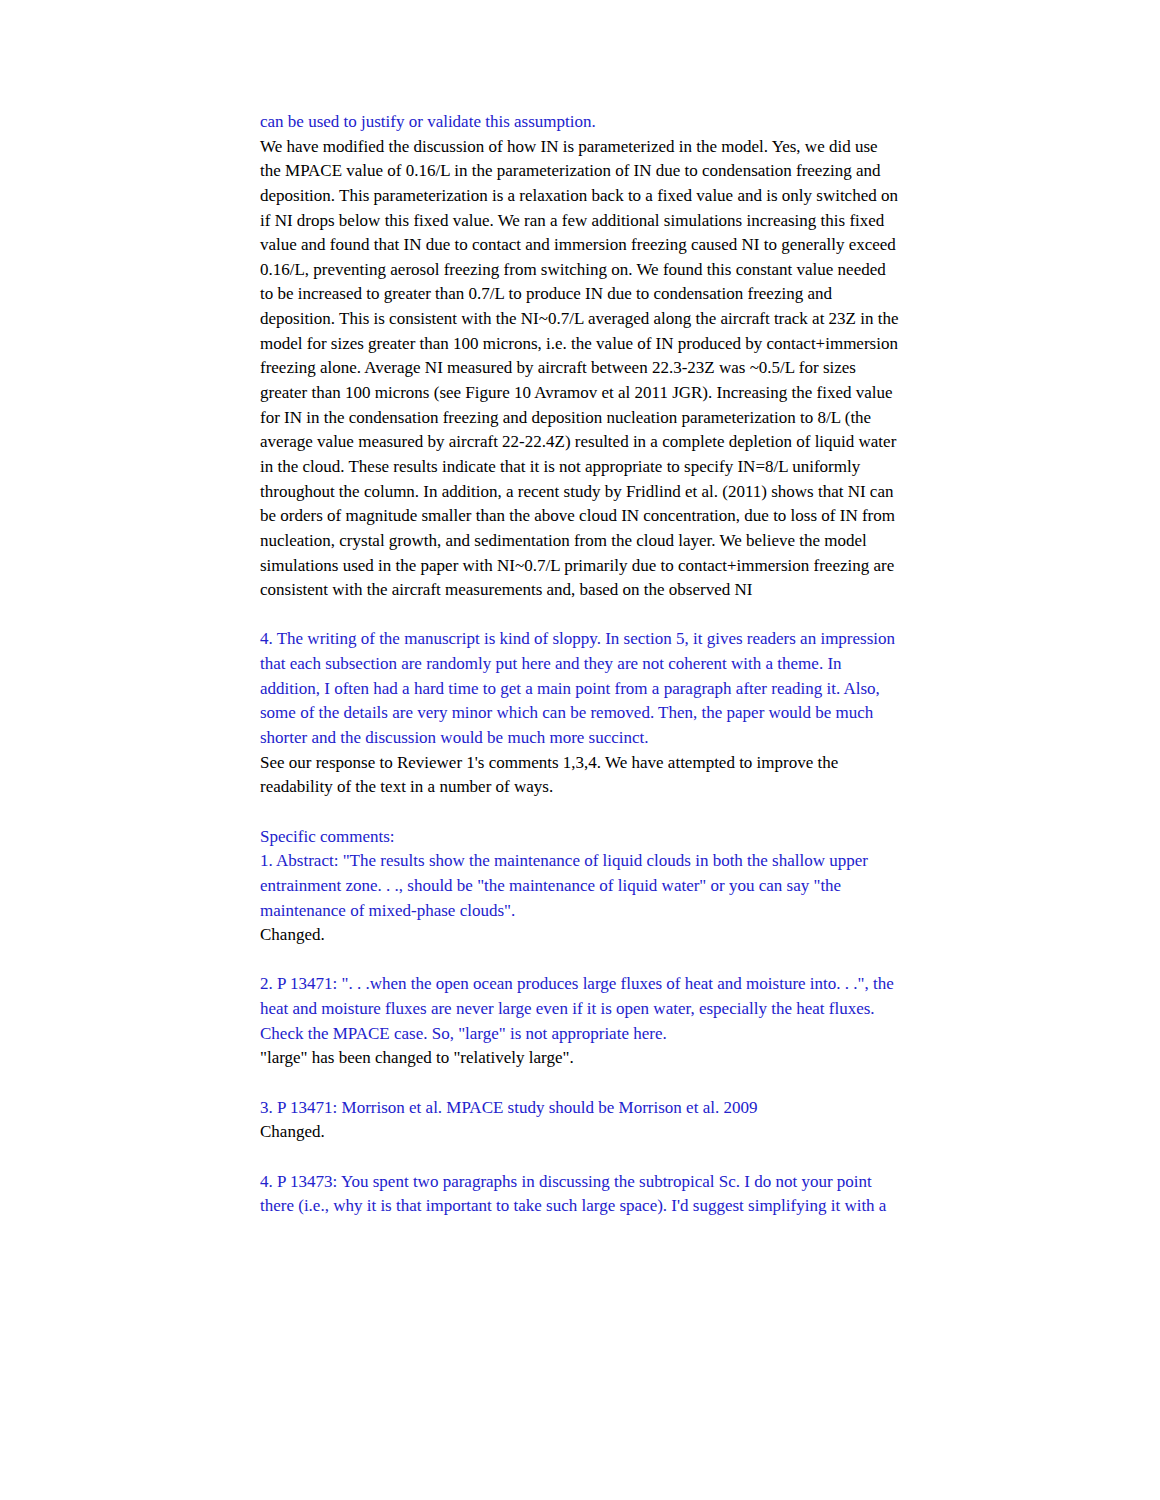can be used to justify or validate this assumption.
We have modified the discussion of how IN is parameterized in the model. Yes, we did use the MPACE value of 0.16/L in the parameterization of IN due to condensation freezing and deposition. This parameterization is a relaxation back to a fixed value and is only switched on if NI drops below this fixed value. We ran a few additional simulations increasing this fixed value and found that IN due to contact and immersion freezing caused NI to generally exceed 0.16/L, preventing aerosol freezing from switching on. We found this constant value needed to be increased to greater than 0.7/L to produce IN due to condensation freezing and deposition. This is consistent with the NI~0.7/L averaged along the aircraft track at 23Z in the model for sizes greater than 100 microns, i.e. the value of IN produced by contact+immersion freezing alone. Average NI measured by aircraft between 22.3-23Z was ~0.5/L for sizes greater than 100 microns (see Figure 10 Avramov et al 2011 JGR). Increasing the fixed value for IN in the condensation freezing and deposition nucleation parameterization to 8/L (the average value measured by aircraft 22-22.4Z) resulted in a complete depletion of liquid water in the cloud. These results indicate that it is not appropriate to specify IN=8/L uniformly throughout the column. In addition, a recent study by Fridlind et al. (2011) shows that NI can be orders of magnitude smaller than the above cloud IN concentration, due to loss of IN from nucleation, crystal growth, and sedimentation from the cloud layer. We believe the model simulations used in the paper with NI~0.7/L primarily due to contact+immersion freezing are consistent with the aircraft measurements and, based on the observed NI
4. The writing of the manuscript is kind of sloppy. In section 5, it gives readers an impression that each subsection are randomly put here and they are not coherent with a theme. In addition, I often had a hard time to get a main point from a paragraph after reading it. Also, some of the details are very minor which can be removed. Then, the paper would be much shorter and the discussion would be much more succinct.
See our response to Reviewer 1's comments 1,3,4. We have attempted to improve the readability of the text in a number of ways.
Specific comments:
1. Abstract: "The results show the maintenance of liquid clouds in both the shallow upper entrainment zone. . ., should be "the maintenance of liquid water" or you can say "the maintenance of mixed-phase clouds".
Changed.
2. P 13471: ". . .when the open ocean produces large fluxes of heat and moisture into. . .", the heat and moisture fluxes are never large even if it is open water, especially the heat fluxes. Check the MPACE case. So, "large" is not appropriate here.
"large" has been changed to "relatively large".
3. P 13471: Morrison et al. MPACE study should be Morrison et al. 2009
Changed.
4. P 13473: You spent two paragraphs in discussing the subtropical Sc. I do not your point there (i.e., why it is that important to take such large space). I'd suggest simplifying it with a